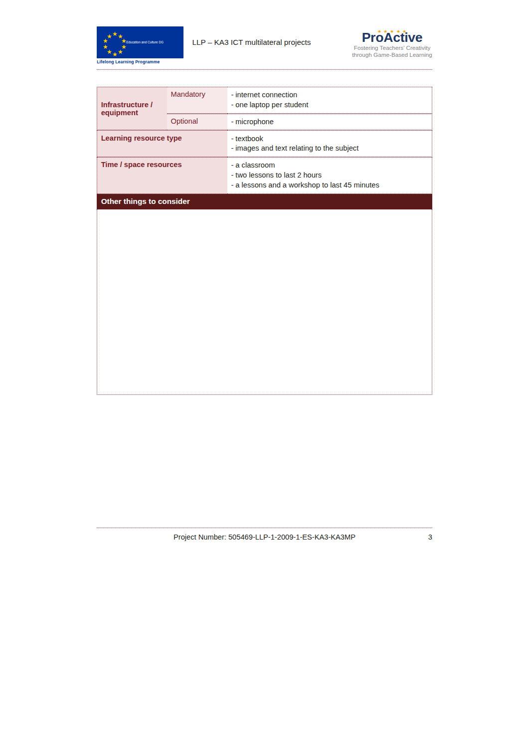★ ★ ★ ★ ★ ★ ★ ★ ★ ★
Education and Culture DG
Lifelong Learning Programme
LLP – KA3 ICT multilateral projects
★ ★ ★ ★ ★
Pro Active
Fostering Teachers’ Creativity
through Game-Based Learning
| Infrastructure / equipment | Mandatory | - internet connection - one laptop per student |
| Optional | - microphone |
| Learning resource type | - textbook - images and text relating to the subject |
| Time / space resources | - a classroom - two lessons to last 2 hours - a lessons and a workshop to last 45 minutes |
| Other things to consider |
Project Number: 505469-LLP-1-2009-1-ES-KA3-KA3MP 3